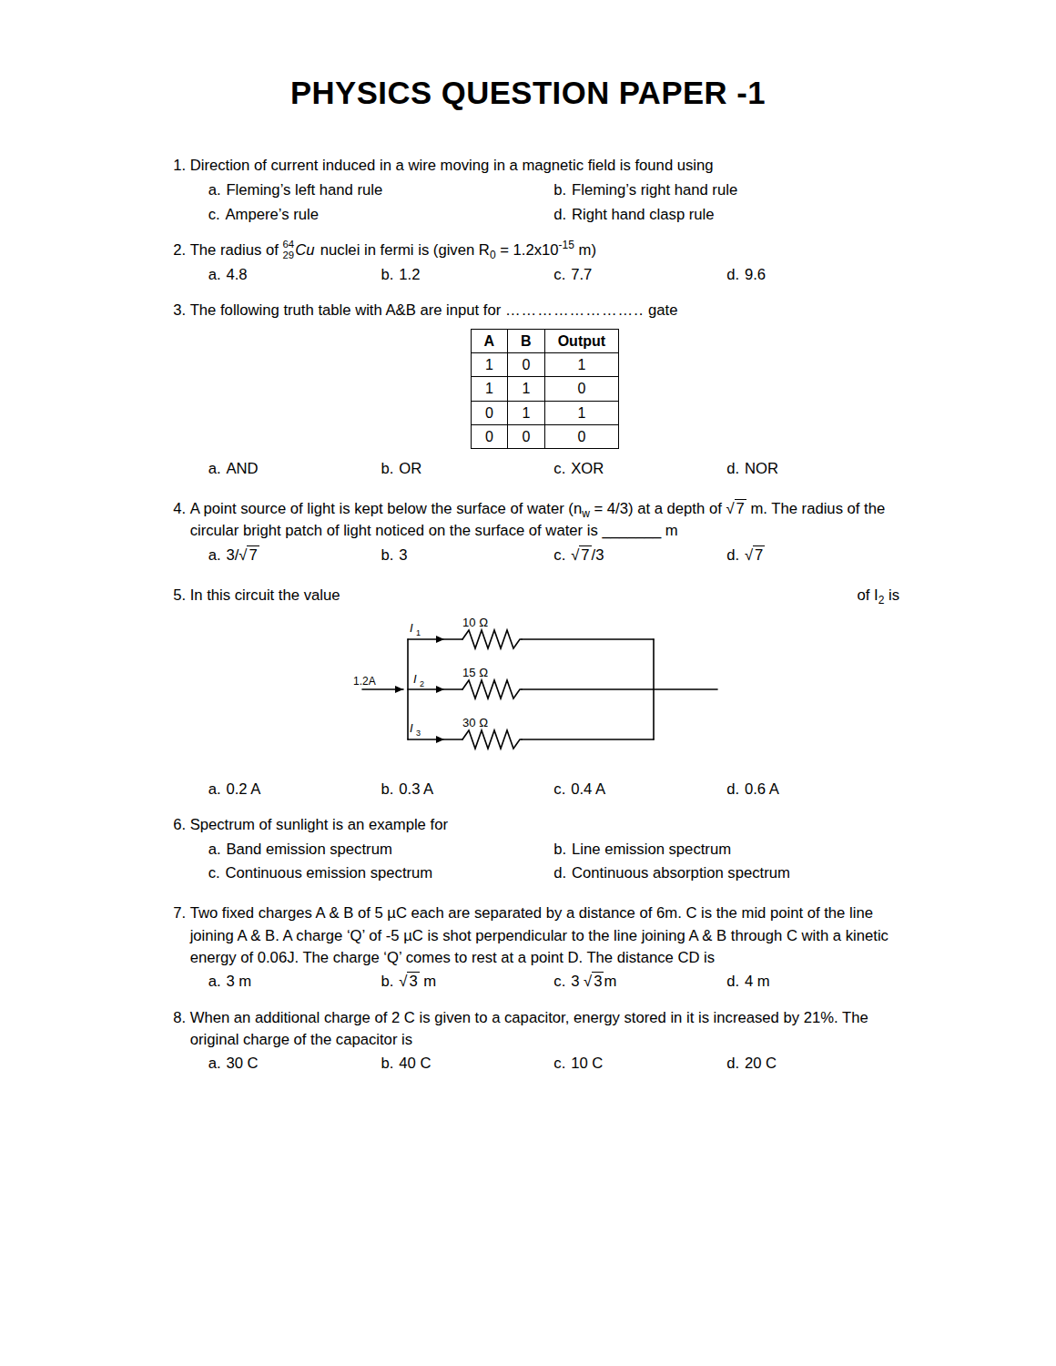PHYSICS QUESTION PAPER -1
Direction of current induced in a wire moving in a magnetic field is found using
a. Fleming’s left hand rule b. Fleming’s right hand rule
c. Ampere’s rule d. Right hand clasp rule
The radius of 64
29 Cu nuclei in fermi is (given R0 = 1.2x10-15 m)
a. 4.8 b. 1.2 c. 7.7 d. 9.6
The following truth table with A&B are input for …………………….. gate
| A | B | Output |
| --- | --- | --- |
| 1 | 0 | 1 |
| 1 | 1 | 0 |
| 0 | 1 | 1 |
| 0 | 0 | 0 |
a. AND b. OR c. XOR d. NOR
A point source of light is kept below the surface of water (nw = 4/3) at a depth of √7 m. The radius of the circular bright patch of light noticed on the surface of water is _______ m
a. 3/√7 b. 3 c.√7/3 d.√7
In this circuit the value of I2 is
I 1 10 Ω 1.2A I 2 15 Ω I 3 30 Ω
a. 0.2 A b. 0.3 A c. 0.4 A d. 0.6 A
Spectrum of sunlight is an example for
a. Band emission spectrum b. Line emission spectrum
c. Continuous emission spectrum d. Continuous absorption spectrum
Two fixed charges A & B of 5 µC each are separated by a distance of 6m. C is the mid point of the line joining A & B. A charge ‘Q’ of -5 µC is shot perpendicular to the line joining A & B through C with a kinetic energy of 0.06J. The charge ‘Q’ comes to rest at a point D. The distance CD is
a. 3 m b.√3 m c. 3 √3m d. 4 m
When an additional charge of 2 C is given to a capacitor, energy stored in it is increased by 21%. The original charge of the capacitor is
a. 30 C b. 40 C c. 10 C d. 20 C